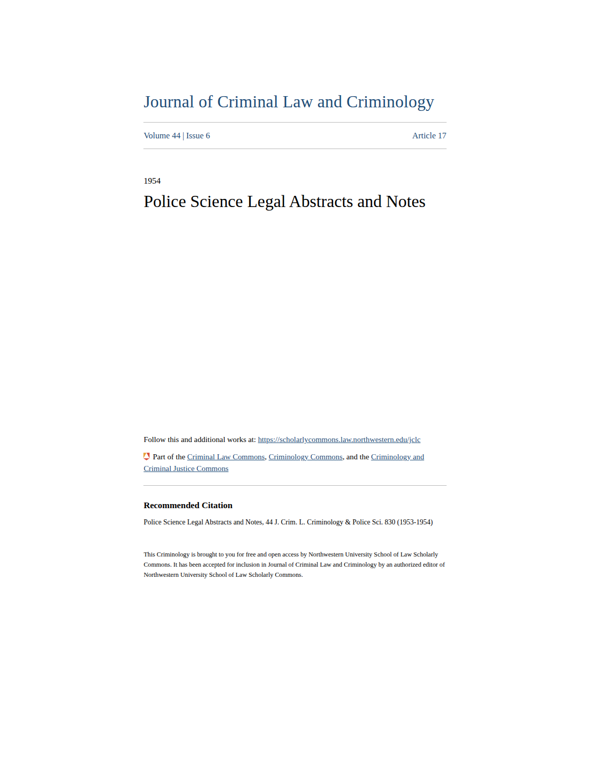Journal of Criminal Law and Criminology
Volume 44|Issue 6
Article 17
1954
Police Science Legal Abstracts and Notes
Follow this and additional works at: https://scholarlycommons.law.northwestern.edu/jclc
Part of the Criminal Law Commons, Criminology Commons, and the Criminology and Criminal Justice Commons
Recommended Citation
Police Science Legal Abstracts and Notes, 44 J. Crim. L. Criminology & Police Sci. 830 (1953-1954)
This Criminology is brought to you for free and open access by Northwestern University School of Law Scholarly Commons. It has been accepted for inclusion in Journal of Criminal Law and Criminology by an authorized editor of Northwestern University School of Law Scholarly Commons.